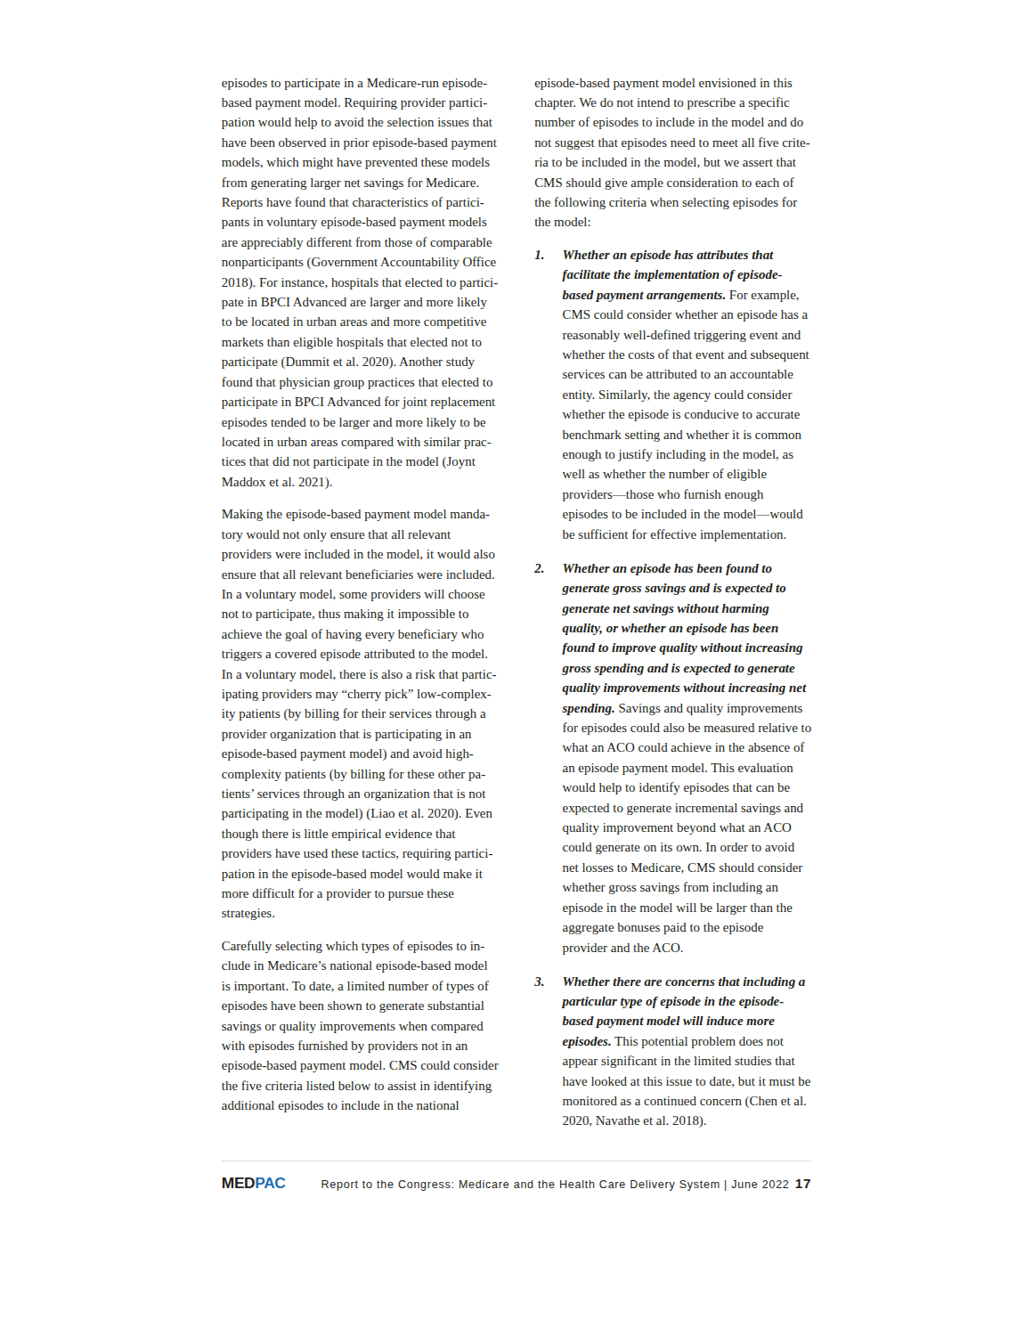episodes to participate in a Medicare-run episode-based payment model. Requiring provider participation would help to avoid the selection issues that have been observed in prior episode-based payment models, which might have prevented these models from generating larger net savings for Medicare. Reports have found that characteristics of participants in voluntary episode-based payment models are appreciably different from those of comparable nonparticipants (Government Accountability Office 2018). For instance, hospitals that elected to participate in BPCI Advanced are larger and more likely to be located in urban areas and more competitive markets than eligible hospitals that elected not to participate (Dummit et al. 2020). Another study found that physician group practices that elected to participate in BPCI Advanced for joint replacement episodes tended to be larger and more likely to be located in urban areas compared with similar practices that did not participate in the model (Joynt Maddox et al. 2021).
Making the episode-based payment model mandatory would not only ensure that all relevant providers were included in the model, it would also ensure that all relevant beneficiaries were included. In a voluntary model, some providers will choose not to participate, thus making it impossible to achieve the goal of having every beneficiary who triggers a covered episode attributed to the model. In a voluntary model, there is also a risk that participating providers may “cherry pick” low-complexity patients (by billing for their services through a provider organization that is participating in an episode-based payment model) and avoid high-complexity patients (by billing for these other patients’ services through an organization that is not participating in the model) (Liao et al. 2020). Even though there is little empirical evidence that providers have used these tactics, requiring participation in the episode-based model would make it more difficult for a provider to pursue these strategies.
Carefully selecting which types of episodes to include in Medicare’s national episode-based model is important. To date, a limited number of types of episodes have been shown to generate substantial savings or quality improvements when compared with episodes furnished by providers not in an episode-based payment model. CMS could consider the five criteria listed below to assist in identifying additional episodes to include in the national episode-based payment model envisioned in this chapter. We do not intend to prescribe a specific number of episodes to include in the model and do not suggest that episodes need to meet all five criteria to be included in the model, but we assert that CMS should give ample consideration to each of the following criteria when selecting episodes for the model:
Whether an episode has attributes that facilitate the implementation of episode-based payment arrangements. For example, CMS could consider whether an episode has a reasonably well-defined triggering event and whether the costs of that event and subsequent services can be attributed to an accountable entity. Similarly, the agency could consider whether the episode is conducive to accurate benchmark setting and whether it is common enough to justify including in the model, as well as whether the number of eligible providers—those who furnish enough episodes to be included in the model—would be sufficient for effective implementation.
Whether an episode has been found to generate gross savings and is expected to generate net savings without harming quality, or whether an episode has been found to improve quality without increasing gross spending and is expected to generate quality improvements without increasing net spending. Savings and quality improvements for episodes could also be measured relative to what an ACO could achieve in the absence of an episode payment model. This evaluation would help to identify episodes that can be expected to generate incremental savings and quality improvement beyond what an ACO could generate on its own. In order to avoid net losses to Medicare, CMS should consider whether gross savings from including an episode in the model will be larger than the aggregate bonuses paid to the episode provider and the ACO.
Whether there are concerns that including a particular type of episode in the episode-based payment model will induce more episodes. This potential problem does not appear significant in the limited studies that have looked at this issue to date, but it must be monitored as a continued concern (Chen et al. 2020, Navathe et al. 2018).
MEDPAC
Report to the Congress: Medicare and the Health Care Delivery System | June 2022 17